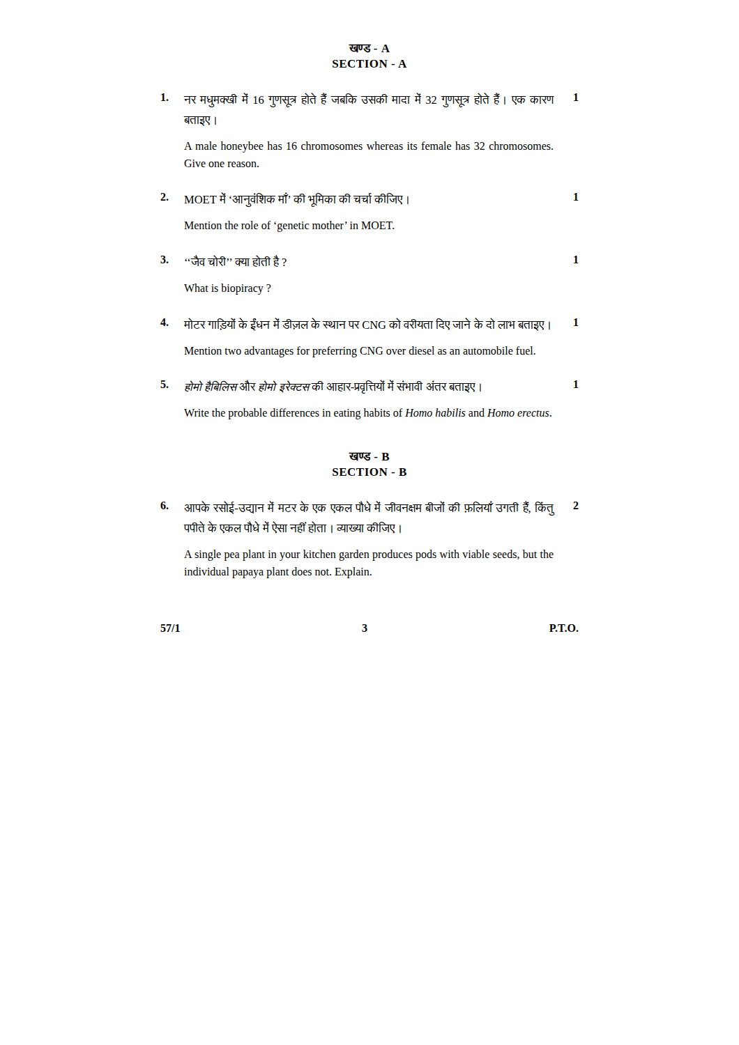खण्ड - A
SECTION - A
1.
नर मधुमक्खी में 16 गुणसूत्र होते हैं जबकि उसकी मादा में 32 गुणसूत्र होते हैं। एक कारण बताइए।
A male honeybee has 16 chromosomes whereas its female has 32 chromosomes. Give one reason.
1
2.
MOET में ‘आनुवंशिक माँ’ की भूमिका की चर्चा कीजिए।
Mention the role of ‘genetic mother’ in MOET.
1
3.
‘‘जैव चोरी’’ क्या होती है ?
What is biopiracy ?
1
4.
मोटर गाड़ियों के ईंधन में डीज़ल के स्थान पर CNG को वरीयता दिए जाने के दो लाभ बताइए।
Mention two advantages for preferring CNG over diesel as an automobile fuel.
1
5.
होमो हैबिलिस और होमो इरेक्टस की आहार-प्रवृत्तियों में संभावी अंतर बताइए।
Write the probable differences in eating habits of Homo habilis and Homo erectus.
1
खण्ड - B
SECTION - B
6.
आपके रसोई-उद्यान में मटर के एक एकल पौधे में जीवनक्षम बीजों की फ़लियाँ उगती हैं, किंतु पपीते के एकल पौधे में ऐसा नहीं होता। व्याख्या कीजिए।
A single pea plant in your kitchen garden produces pods with viable seeds, but the individual papaya plant does not. Explain.
2
57/1
3
P.T.O.